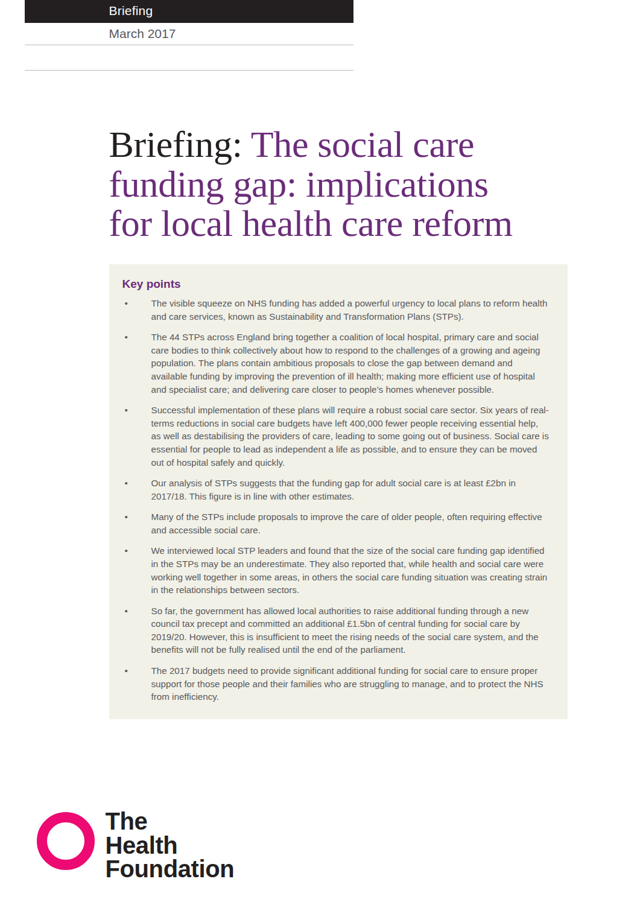Briefing
March 2017
Briefing: The social care funding gap: implications for local health care reform
Key points
• The visible squeeze on NHS funding has added a powerful urgency to local plans to reform health and care services, known as Sustainability and Transformation Plans (STPs).
• The 44 STPs across England bring together a coalition of local hospital, primary care and social care bodies to think collectively about how to respond to the challenges of a growing and ageing population. The plans contain ambitious proposals to close the gap between demand and available funding by improving the prevention of ill health; making more efficient use of hospital and specialist care; and delivering care closer to people’s homes whenever possible.
• Successful implementation of these plans will require a robust social care sector. Six years of real-terms reductions in social care budgets have left 400,000 fewer people receiving essential help, as well as destabilising the providers of care, leading to some going out of business. Social care is essential for people to lead as independent a life as possible, and to ensure they can be moved out of hospital safely and quickly.
• Our analysis of STPs suggests that the funding gap for adult social care is at least £2bn in 2017/18. This figure is in line with other estimates.
• Many of the STPs include proposals to improve the care of older people, often requiring effective and accessible social care.
• We interviewed local STP leaders and found that the size of the social care funding gap identified in the STPs may be an underestimate. They also reported that, while health and social care were working well together in some areas, in others the social care funding situation was creating strain in the relationships between sectors.
• So far, the government has allowed local authorities to raise additional funding through a new council tax precept and committed an additional £1.5bn of central funding for social care by 2019/20. However, this is insufficient to meet the rising needs of the social care system, and the benefits will not be fully realised until the end of the parliament.
• The 2017 budgets need to provide significant additional funding for social care to ensure proper support for those people and their families who are struggling to manage, and to protect the NHS from inefficiency.
The
Health
Foundation